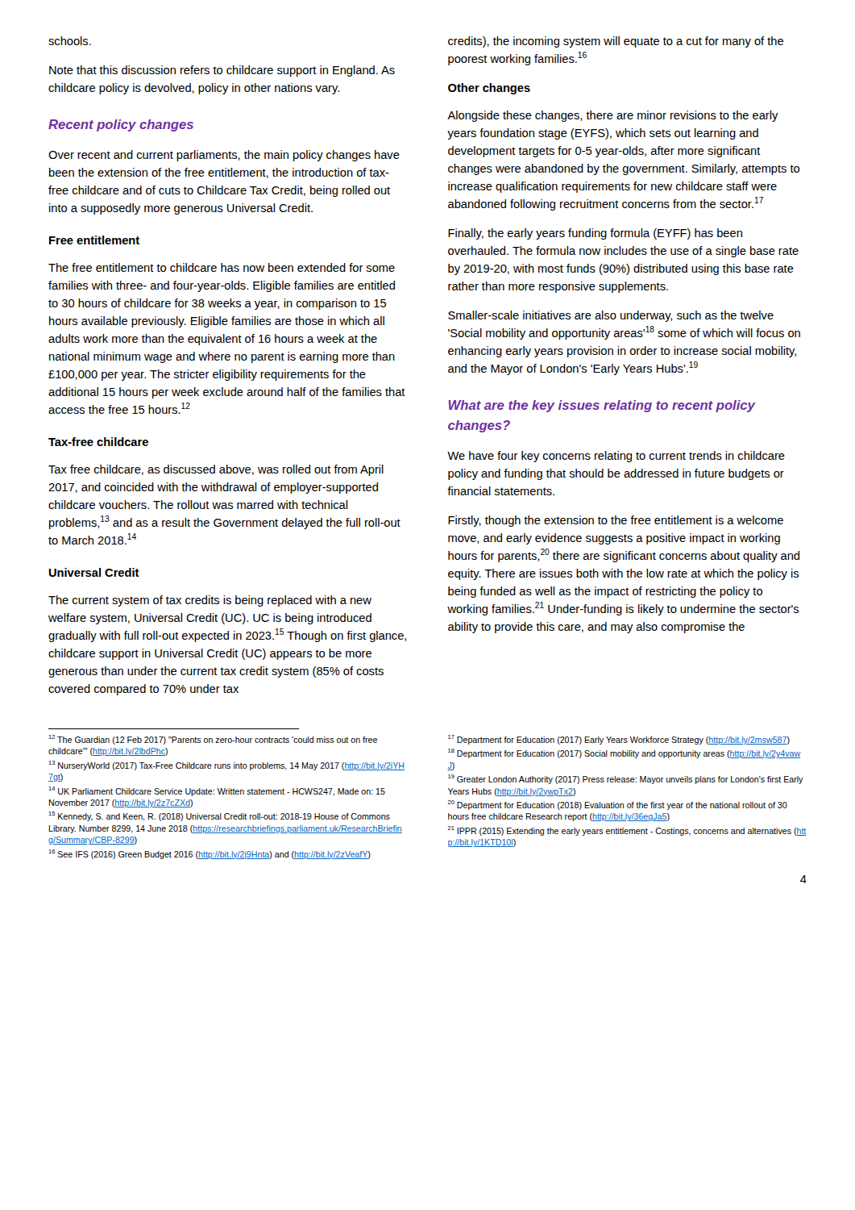schools.
Note that this discussion refers to childcare support in England. As childcare policy is devolved, policy in other nations vary.
Recent policy changes
Over recent and current parliaments, the main policy changes have been the extension of the free entitlement, the introduction of tax-free childcare and of cuts to Childcare Tax Credit, being rolled out into a supposedly more generous Universal Credit.
Free entitlement
The free entitlement to childcare has now been extended for some families with three- and four-year-olds. Eligible families are entitled to 30 hours of childcare for 38 weeks a year, in comparison to 15 hours available previously. Eligible families are those in which all adults work more than the equivalent of 16 hours a week at the national minimum wage and where no parent is earning more than £100,000 per year. The stricter eligibility requirements for the additional 15 hours per week exclude around half of the families that access the free 15 hours.12
Tax-free childcare
Tax free childcare, as discussed above, was rolled out from April 2017, and coincided with the withdrawal of employer-supported childcare vouchers. The rollout was marred with technical problems,13 and as a result the Government delayed the full roll-out to March 2018.14
Universal Credit
The current system of tax credits is being replaced with a new welfare system, Universal Credit (UC). UC is being introduced gradually with full roll-out expected in 2023.15 Though on first glance, childcare support in Universal Credit (UC) appears to be more generous than under the current tax credit system (85% of costs covered compared to 70% under tax
credits), the incoming system will equate to a cut for many of the poorest working families.16
Other changes
Alongside these changes, there are minor revisions to the early years foundation stage (EYFS), which sets out learning and development targets for 0-5 year-olds, after more significant changes were abandoned by the government. Similarly, attempts to increase qualification requirements for new childcare staff were abandoned following recruitment concerns from the sector.17
Finally, the early years funding formula (EYFF) has been overhauled. The formula now includes the use of a single base rate by 2019-20, with most funds (90%) distributed using this base rate rather than more responsive supplements.
Smaller-scale initiatives are also underway, such as the twelve 'Social mobility and opportunity areas'18 some of which will focus on enhancing early years provision in order to increase social mobility, and the Mayor of London's 'Early Years Hubs'.19
What are the key issues relating to recent policy changes?
We have four key concerns relating to current trends in childcare policy and funding that should be addressed in future budgets or financial statements.
Firstly, though the extension to the free entitlement is a welcome move, and early evidence suggests a positive impact in working hours for parents,20 there are significant concerns about quality and equity. There are issues both with the low rate at which the policy is being funded as well as the impact of restricting the policy to working families.21 Under-funding is likely to undermine the sector's ability to provide this care, and may also compromise the
12 The Guardian (12 Feb 2017) "Parents on zero-hour contracts 'could miss out on free childcare'" (http://bit.ly/2lbdPhc)
13 NurseryWorld (2017) Tax-Free Childcare runs into problems, 14 May 2017 (http://bit.ly/2iYH7gt)
14 UK Parliament Childcare Service Update: Written statement - HCWS247, Made on: 15 November 2017 (http://bit.ly/2z7cZXd)
15 Kennedy, S. and Keen, R. (2018) Universal Credit roll-out: 2018-19 House of Commons Library. Number 8299, 14 June 2018 (https://researchbriefings.parliament.uk/ResearchBriefing/Summary/CBP-8299)
16 See IFS (2016) Green Budget 2016 (http://bit.ly/2j9Hnta) and (http://bit.ly/2zVeafY)
17 Department for Education (2017) Early Years Workforce Strategy (http://bit.ly/2msw587)
18 Department for Education (2017) Social mobility and opportunity areas (http://bit.ly/2y4vawJ)
19 Greater London Authority (2017) Press release: Mayor unveils plans for London's first Early Years Hubs (http://bit.ly/2ywpTx2)
20 Department for Education (2018) Evaluation of the first year of the national rollout of 30 hours free childcare Research report (http://bit.ly/36egJa5)
21 IPPR (2015) Extending the early years entitlement - Costings, concerns and alternatives (http://bit.ly/1KTD10l)
4